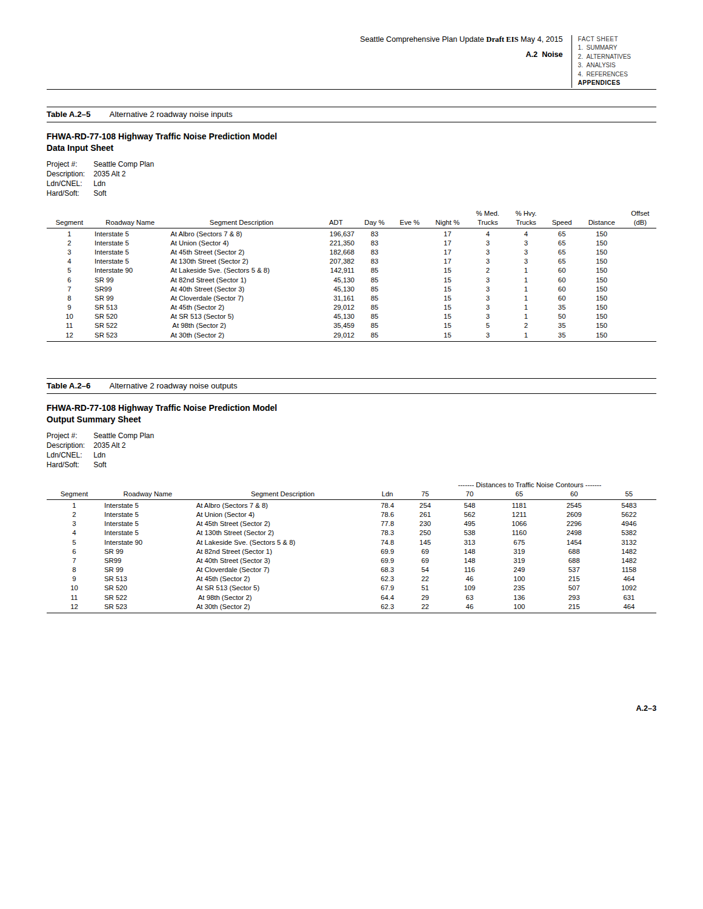Seattle Comprehensive Plan Update Draft EIS May 4, 2015
A.2 Noise
FACT SHEET
1. SUMMARY
2. ALTERNATIVES
3. ANALYSIS
4. REFERENCES
APPENDICES
Table A.2–5 Alternative 2 roadway noise inputs
FHWA-RD-77-108 Highway Traffic Noise Prediction Model
Data Input Sheet
| Project #: | Seattle Comp Plan |
| Description: | 2035 Alt 2 |
| Ldn/CNEL: | Ldn |
| Hard/Soft: | Soft |
| | | | | | | | % Med. | % Hvy. | | | Offset |
| --- | --- | --- | --- | --- | --- | --- | --- | --- | --- | --- | --- |
| Segment | Roadway Name | Segment Description | ADT | Day % | Eve % | Night % | Trucks | Trucks | Speed | Distance | (dB) |
| 1 | Interstate 5 | At Albro (Sectors 7 & 8) | 196,637 | 83 | | 17 | 4 | 4 | 65 | 150 | |
| 2 | Interstate 5 | At Union (Sector 4) | 221,350 | 83 | | 17 | 3 | 3 | 65 | 150 | |
| 3 | Interstate 5 | At 45th Street (Sector 2) | 182,668 | 83 | | 17 | 3 | 3 | 65 | 150 | |
| 4 | Interstate 5 | At 130th Street (Sector 2) | 207,382 | 83 | | 17 | 3 | 3 | 65 | 150 | |
| 5 | Interstate 90 | At Lakeside Sve. (Sectors 5 & 8) | 142,911 | 85 | | 15 | 2 | 1 | 60 | 150 | |
| 6 | SR 99 | At 82nd Street (Sector 1) | 45,130 | 85 | | 15 | 3 | 1 | 60 | 150 | |
| 7 | SR99 | At 40th Street (Sector 3) | 45,130 | 85 | | 15 | 3 | 1 | 60 | 150 | |
| 8 | SR 99 | At Cloverdale (Sector 7) | 31,161 | 85 | | 15 | 3 | 1 | 60 | 150 | |
| 9 | SR 513 | At 45th (Sector 2) | 29,012 | 85 | | 15 | 3 | 1 | 35 | 150 | |
| 10 | SR 520 | At SR 513 (Sector 5) | 45,130 | 85 | | 15 | 3 | 1 | 50 | 150 | |
| 11 | SR 522 | At 98th (Sector 2) | 35,459 | 85 | | 15 | 5 | 2 | 35 | 150 | |
| 12 | SR 523 | At 30th (Sector 2) | 29,012 | 85 | | 15 | 3 | 1 | 35 | 150 | |
Table A.2–6 Alternative 2 roadway noise outputs
FHWA-RD-77-108 Highway Traffic Noise Prediction Model
Output Summary Sheet
| Project #: | Seattle Comp Plan |
| Description: | 2035 Alt 2 |
| Ldn/CNEL: | Ldn |
| Hard/Soft: | Soft |
| | | | | ------- Distances to Traffic Noise Contours ------- |
| --- | --- | --- | --- | --- |
| Segment | Roadway Name | Segment Description | Ldn | 75 | 70 | 65 | 60 | 55 |
| 1 | Interstate 5 | At Albro (Sectors 7 & 8) | 78.4 | 254 | 548 | 1181 | 2545 | 5483 |
| 2 | Interstate 5 | At Union (Sector 4) | 78.6 | 261 | 562 | 1211 | 2609 | 5622 |
| 3 | Interstate 5 | At 45th Street (Sector 2) | 77.8 | 230 | 495 | 1066 | 2296 | 4946 |
| 4 | Interstate 5 | At 130th Street (Sector 2) | 78.3 | 250 | 538 | 1160 | 2498 | 5382 |
| 5 | Interstate 90 | At Lakeside Sve. (Sectors 5 & 8) | 74.8 | 145 | 313 | 675 | 1454 | 3132 |
| 6 | SR 99 | At 82nd Street (Sector 1) | 69.9 | 69 | 148 | 319 | 688 | 1482 |
| 7 | SR99 | At 40th Street (Sector 3) | 69.9 | 69 | 148 | 319 | 688 | 1482 |
| 8 | SR 99 | At Cloverdale (Sector 7) | 68.3 | 54 | 116 | 249 | 537 | 1158 |
| 9 | SR 513 | At 45th (Sector 2) | 62.3 | 22 | 46 | 100 | 215 | 464 |
| 10 | SR 520 | At SR 513 (Sector 5) | 67.9 | 51 | 109 | 235 | 507 | 1092 |
| 11 | SR 522 | At 98th (Sector 2) | 64.4 | 29 | 63 | 136 | 293 | 631 |
| 12 | SR 523 | At 30th (Sector 2) | 62.3 | 22 | 46 | 100 | 215 | 464 |
A.2–3